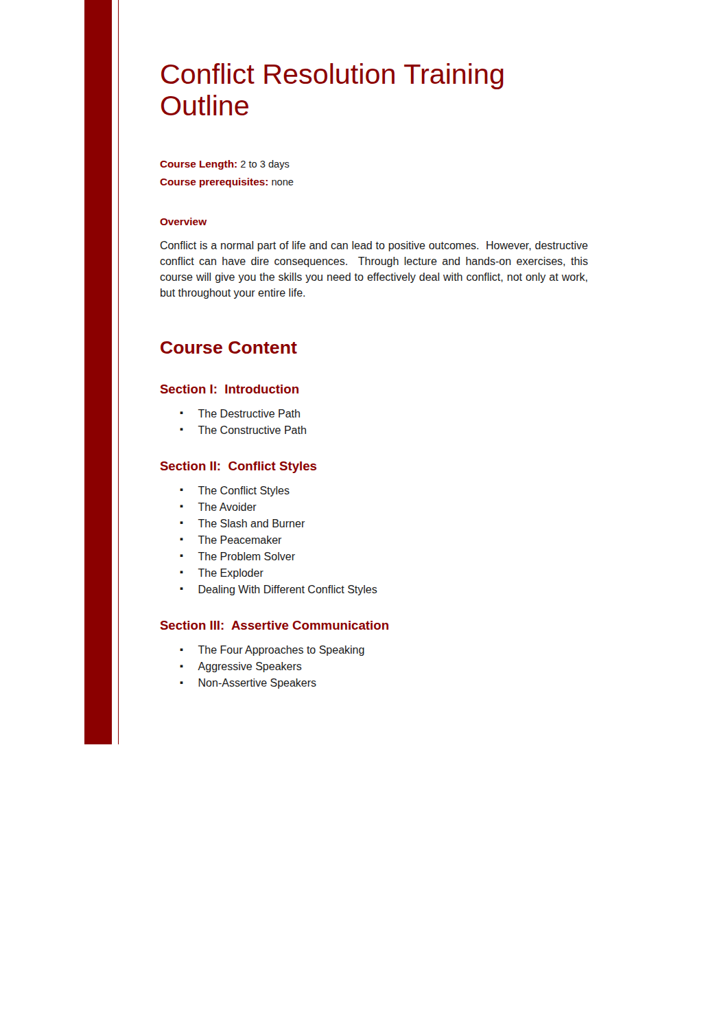Conflict Resolution Training Outline
Course Length: 2 to 3 days
Course prerequisites: none
Overview
Conflict is a normal part of life and can lead to positive outcomes. However, destructive conflict can have dire consequences. Through lecture and hands-on exercises, this course will give you the skills you need to effectively deal with conflict, not only at work, but throughout your entire life.
Course Content
Section I: Introduction
The Destructive Path
The Constructive Path
Section II: Conflict Styles
The Conflict Styles
The Avoider
The Slash and Burner
The Peacemaker
The Problem Solver
The Exploder
Dealing With Different Conflict Styles
Section III: Assertive Communication
The Four Approaches to Speaking
Aggressive Speakers
Non-Assertive Speakers